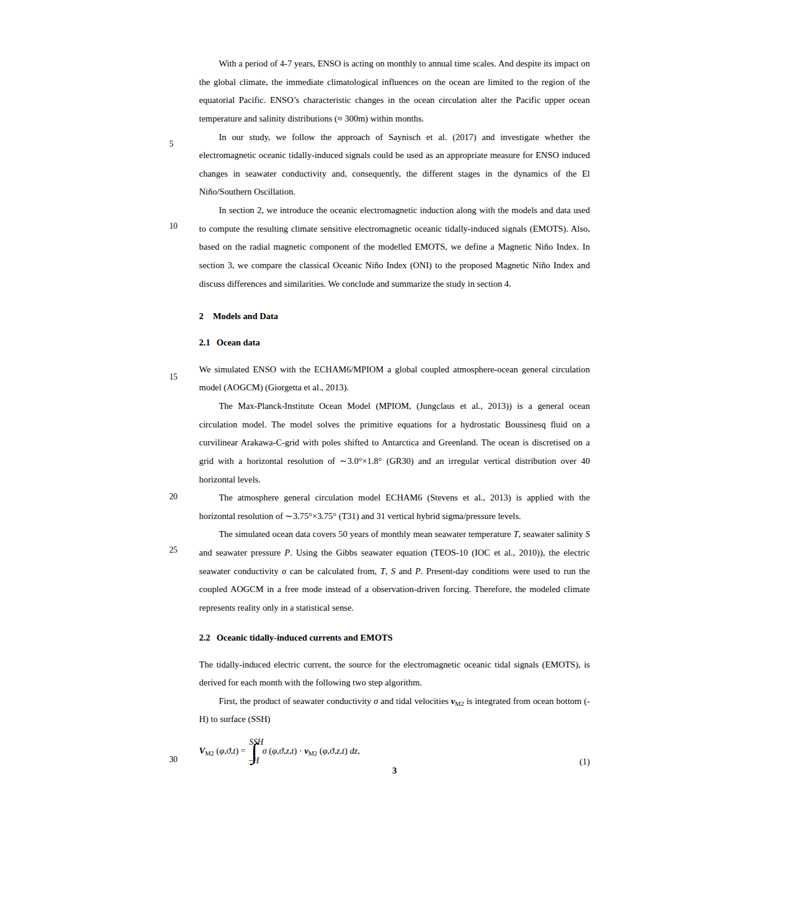With a period of 4-7 years, ENSO is acting on monthly to annual time scales. And despite its impact on the global climate, the immediate climatological influences on the ocean are limited to the region of the equatorial Pacific. ENSO’s characteristic changes in the ocean circulation alter the Pacific upper ocean temperature and salinity distributions (≈ 300m) within months.
In our study, we follow the approach of Saynisch et al. (2017) and investigate whether the electromagnetic oceanic tidally-5induced signals could be used as an appropriate measure for ENSO induced changes in seawater conductivity and, consequently, the different stages in the dynamics of the El Niño/Southern Oscillation.
In section 2, we introduce the oceanic electromagnetic induction along with the models and data used to compute the resulting climate sensitive electromagnetic oceanic tidally-induced signals (EMOTS). Also, based on the radial magnetic component of the modelled EMOTS, we define a Magnetic Niño Index. In section 3, we compare the classical Oceanic Niño Index (ONI) 10to the proposed Magnetic Niño Index and discuss differences and similarities. We conclude and summarize the study in section 4.
2 Models and Data
2.1 Ocean data
We simulated ENSO with the ECHAM6/MPIOM a global coupled atmosphere-ocean general circulation model (AOGCM) 15(Giorgetta et al., 2013).
The Max-Planck-Institute Ocean Model (MPIOM, (Jungclaus et al., 2013)) is a general ocean circulation model. The model solves the primitive equations for a hydrostatic Boussinesq fluid on a curvilinear Arakawa-C-grid with poles shifted to Antarctica and Greenland. The ocean is discretised on a grid with a horizontal resolution of ∼3.0°×1.8° (GR30) and an irregular vertical distribution over 40 horizontal levels.
20 The atmosphere general circulation model ECHAM6 (Stevens et al., 2013) is applied with the horizontal resolution of ∼3.75°×3.75° (T31) and 31 vertical hybrid sigma/pressure levels.
The simulated ocean data covers 50 years of monthly mean seawater temperature T, seawater salinity S and seawater pressure P. Using the Gibbs seawater equation (TEOS-10 (IOC et al., 2010)), the electric seawater conductivity σ can be calculated from, T, S and P. Present-day conditions were used to run the coupled AOGCM in a free mode instead of a 25observation-driven forcing. Therefore, the modeled climate represents reality only in a statistical sense.
2.2 Oceanic tidally-induced currents and EMOTS
The tidally-induced electric current, the source for the electromagnetic oceanic tidal signals (EMOTS), is derived for each month with the following two step algorithm.
First, the product of seawater conductivity σ and tidal velocities vM2 is integrated from ocean bottom (-H) to surface (SSH)
30 VM2 (φ,ϑ,t) = SSH∫−H σ (φ,ϑ,z,t) · vM2 (φ,ϑ,z,t) dz, (1)
3